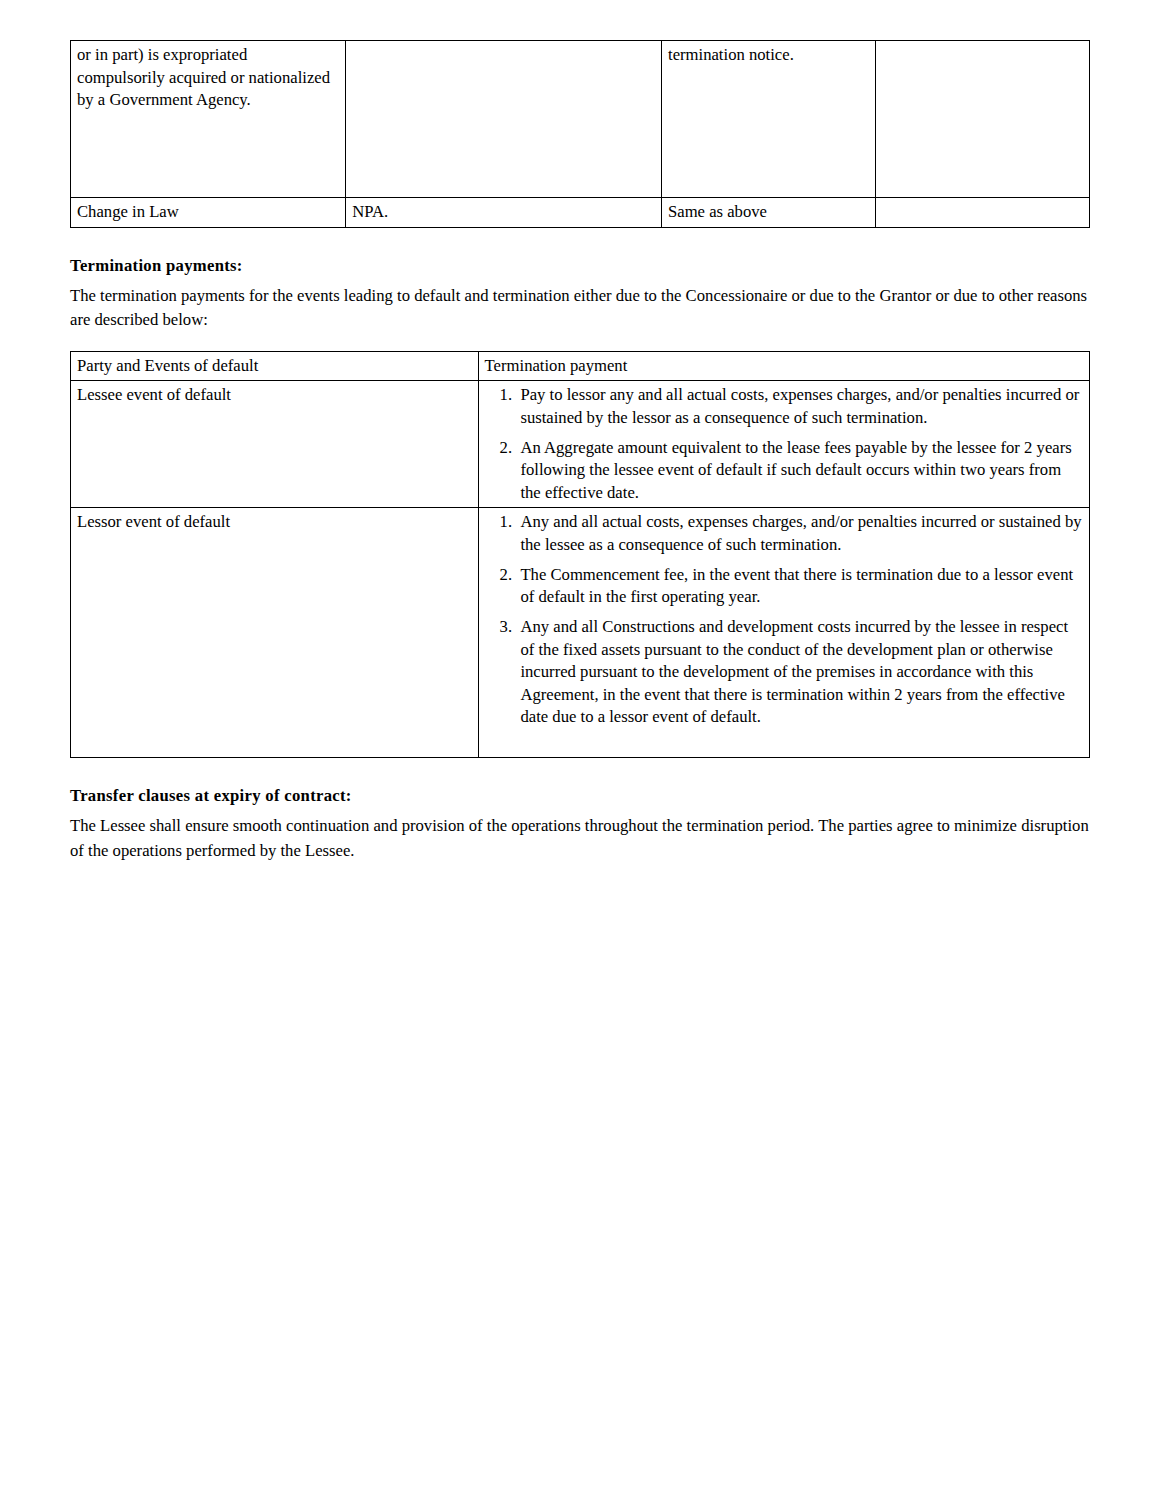| or in part) is expropriated compulsorily acquired or nationalized by a Government Agency. | | termination notice. | |
| Change in Law | NPA. | Same as above | |
Termination payments:
The termination payments for the events leading to default and termination either due to the Concessionaire or due to the Grantor or due to other reasons are described below:
| Party and Events of default | Termination payment |
| Lessee event of default | Pay to lessor any and all actual costs, expenses charges, and/or penalties incurred or sustained by the lessor as a consequence of such termination. An Aggregate amount equivalent to the lease fees payable by the lessee for 2 years following the lessee event of default if such default occurs within two years from the effective date. |
| Lessor event of default | Any and all actual costs, expenses charges, and/or penalties incurred or sustained by the lessee as a consequence of such termination. The Commencement fee, in the event that there is termination due to a lessor event of default in the first operating year. Any and all Constructions and development costs incurred by the lessee in respect of the fixed assets pursuant to the conduct of the development plan or otherwise incurred pursuant to the development of the premises in accordance with this Agreement, in the event that there is termination within 2 years from the effective date due to a lessor event of default. |
Transfer clauses at expiry of contract:
The Lessee shall ensure smooth continuation and provision of the operations throughout the termination period. The parties agree to minimize disruption of the operations performed by the Lessee.